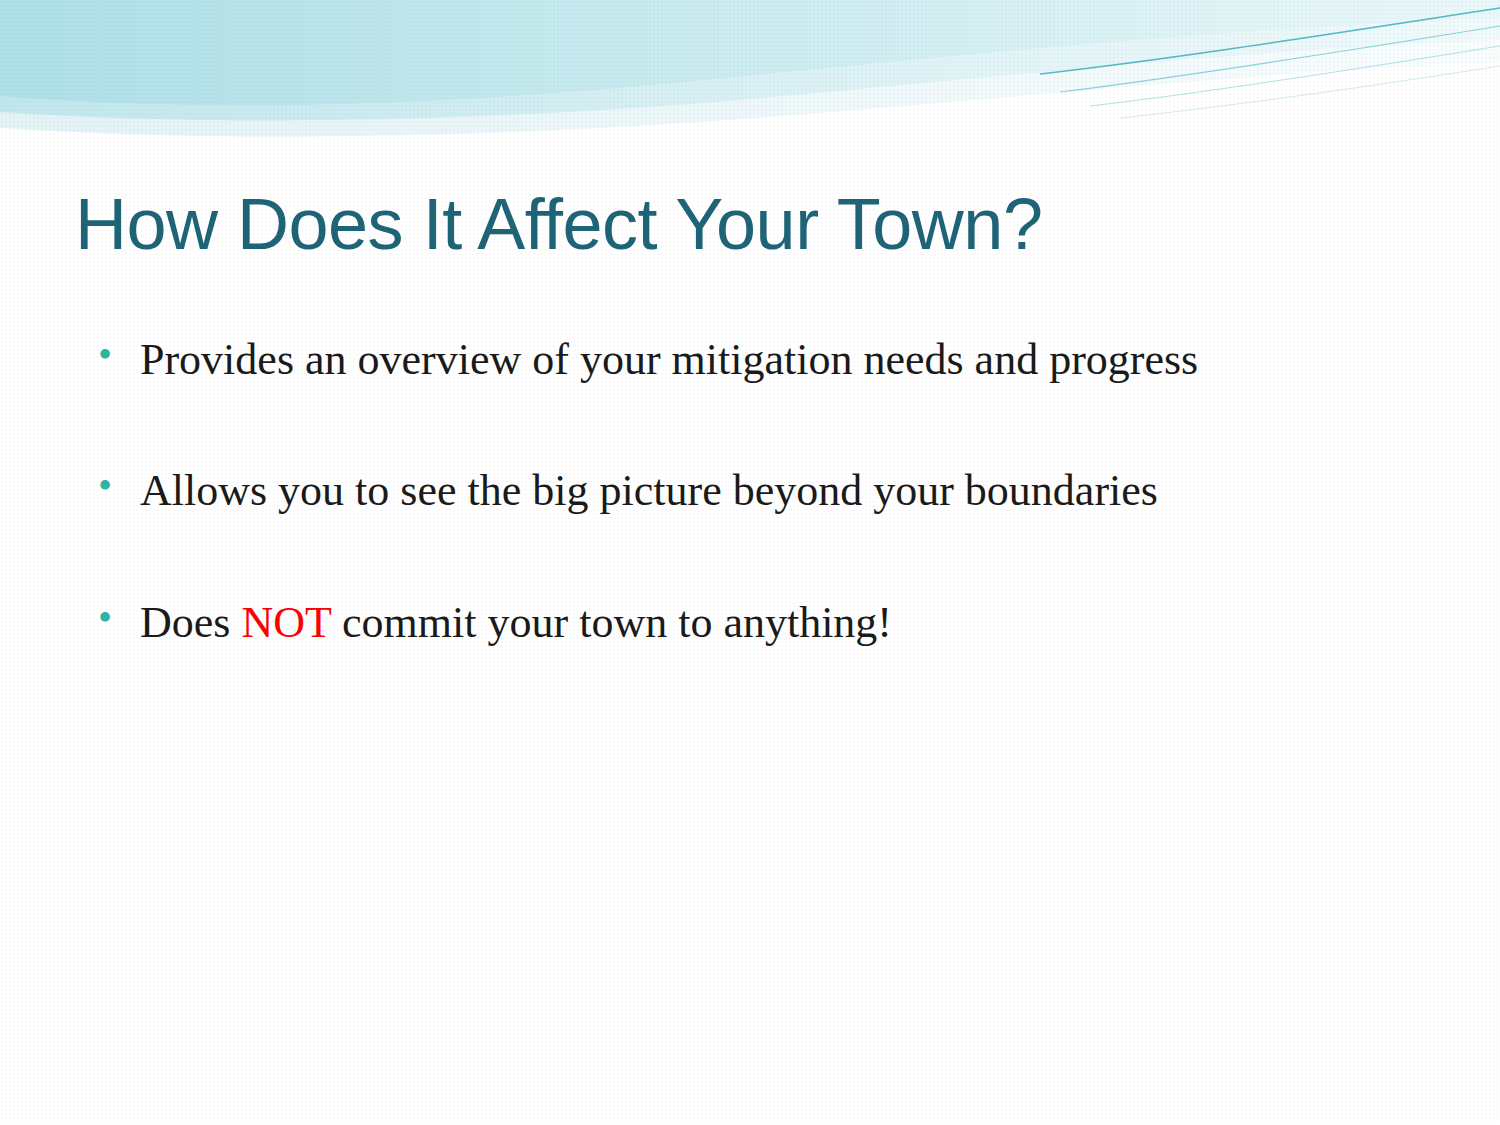How Does It Affect Your Town?
Provides an overview of your mitigation needs and progress
Allows you to see the big picture beyond your boundaries
Does NOT commit your town to anything!